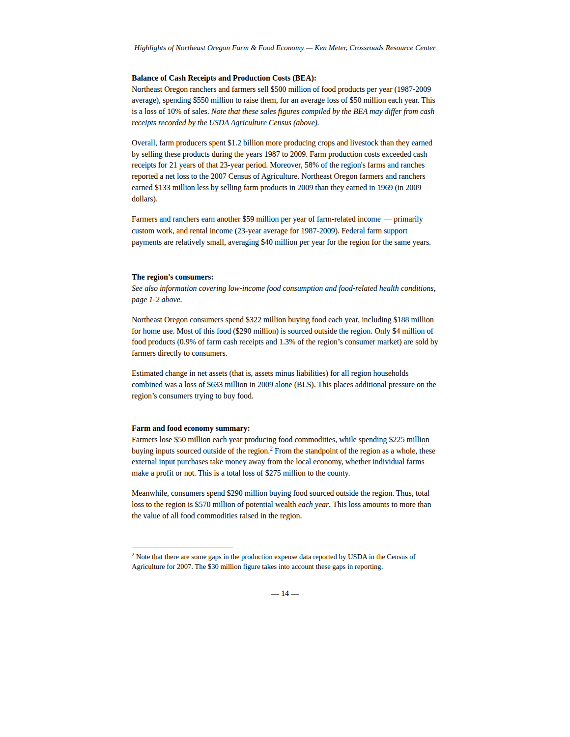Highlights of Northeast Oregon Farm & Food Economy — Ken Meter, Crossroads Resource Center
Balance of Cash Receipts and Production Costs (BEA):
Northeast Oregon ranchers and farmers sell $500 million of food products per year (1987-2009 average), spending $550 million to raise them, for an average loss of $50 million each year. This is a loss of 10% of sales. Note that these sales figures compiled by the BEA may differ from cash receipts recorded by the USDA Agriculture Census (above).
Overall, farm producers spent $1.2 billion more producing crops and livestock than they earned by selling these products during the years 1987 to 2009. Farm production costs exceeded cash receipts for 21 years of that 23-year period. Moreover, 58% of the region's farms and ranches reported a net loss to the 2007 Census of Agriculture. Northeast Oregon farmers and ranchers earned $133 million less by selling farm products in 2009 than they earned in 1969 (in 2009 dollars).
Farmers and ranchers earn another $59 million per year of farm-related income — primarily custom work, and rental income (23-year average for 1987-2009). Federal farm support payments are relatively small, averaging $40 million per year for the region for the same years.
The region's consumers:
See also information covering low-income food consumption and food-related health conditions, page 1-2 above.
Northeast Oregon consumers spend $322 million buying food each year, including $188 million for home use. Most of this food ($290 million) is sourced outside the region. Only $4 million of food products (0.9% of farm cash receipts and 1.3% of the region’s consumer market) are sold by farmers directly to consumers.
Estimated change in net assets (that is, assets minus liabilities) for all region households combined was a loss of $633 million in 2009 alone (BLS). This places additional pressure on the region’s consumers trying to buy food.
Farm and food economy summary:
Farmers lose $50 million each year producing food commodities, while spending $225 million buying inputs sourced outside of the region.2 From the standpoint of the region as a whole, these external input purchases take money away from the local economy, whether individual farms make a profit or not. This is a total loss of $275 million to the county.
Meanwhile, consumers spend $290 million buying food sourced outside the region. Thus, total loss to the region is $570 million of potential wealth each year. This loss amounts to more than the value of all food commodities raised in the region.
2 Note that there are some gaps in the production expense data reported by USDA in the Census of Agriculture for 2007. The $30 million figure takes into account these gaps in reporting.
— 14 —